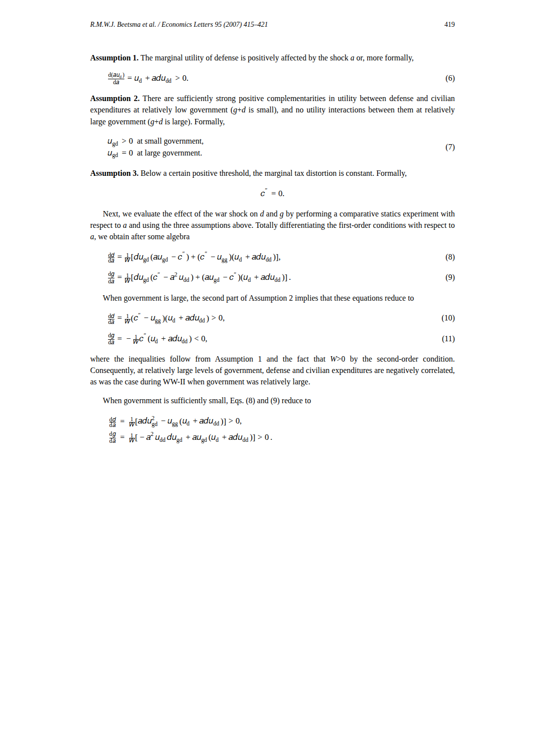R.M.W.J. Beetsma et al. / Economics Letters 95 (2007) 415–421 419
Assumption 1. The marginal utility of defense is positively affected by the shock a or, more formally,
d(aud) da = ud + adudd > 0.
(6)
Assumption 2. There are sufficiently strong positive complementarities in utility between defense and civilian expenditures at relatively low government (g+d is small), and no utility interactions between them at relatively large government (g+d is large). Formally,
ugd >0 at small government,
ugd =0 at large government.
(7)
Assumption 3. Below a certain positive threshold, the marginal tax distortion is constant. Formally,
c″ = 0.
Next, we evaluate the effect of the war shock on d and g by performing a comparative statics experiment with respect to a and using the three assumptions above. Totally differentiating the first-order conditions with respect to a, we obtain after some algebra
dd da = 1W [ dugd (augd −c″) + (c″ −ugg) (ud +adudd) ],
(8)
dg da = 1W [ dugd (c″ −a2udd) + (augd −c″) (ud +adudd) ].
(9)
When government is large, the second part of Assumption 2 implies that these equations reduce to
dd da = 1W (c″ −ugg) (ud +adudd) >0,
(10)
dg da = − 1W c″ (ud +adudd) <0,
(11)
where the inequalities follow from Assumption 1 and the fact that W>0 by the second-order condition. Consequently, at relatively large levels of government, defense and civilian expenditures are negatively correlated, as was the case during WW-II when government was relatively large.
When government is sufficiently small, Eqs. (8) and (9) reduce to
| d d d a | = | 1 W [ a d u gd 2 − u gg ( u d + a d u dd ) ] > 0 , |
| d g d a | = | 1 W [ − a 2 u dd d u gd + a u gd ( u d + a d u dd ) ] > 0 . |